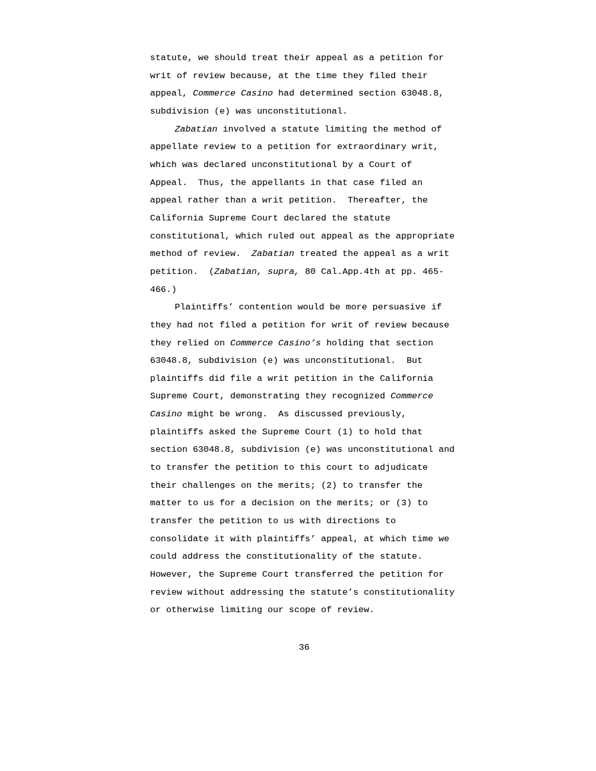statute, we should treat their appeal as a petition for writ of review because, at the time they filed their appeal, Commerce Casino had determined section 63048.8, subdivision (e) was unconstitutional.
Zabatian involved a statute limiting the method of appellate review to a petition for extraordinary writ, which was declared unconstitutional by a Court of Appeal. Thus, the appellants in that case filed an appeal rather than a writ petition. Thereafter, the California Supreme Court declared the statute constitutional, which ruled out appeal as the appropriate method of review. Zabatian treated the appeal as a writ petition. (Zabatian, supra, 80 Cal.App.4th at pp. 465-466.)
Plaintiffs’ contention would be more persuasive if they had not filed a petition for writ of review because they relied on Commerce Casino’s holding that section 63048.8, subdivision (e) was unconstitutional. But plaintiffs did file a writ petition in the California Supreme Court, demonstrating they recognized Commerce Casino might be wrong. As discussed previously, plaintiffs asked the Supreme Court (1) to hold that section 63048.8, subdivision (e) was unconstitutional and to transfer the petition to this court to adjudicate their challenges on the merits; (2) to transfer the matter to us for a decision on the merits; or (3) to transfer the petition to us with directions to consolidate it with plaintiffs’ appeal, at which time we could address the constitutionality of the statute. However, the Supreme Court transferred the petition for review without addressing the statute’s constitutionality or otherwise limiting our scope of review.
36